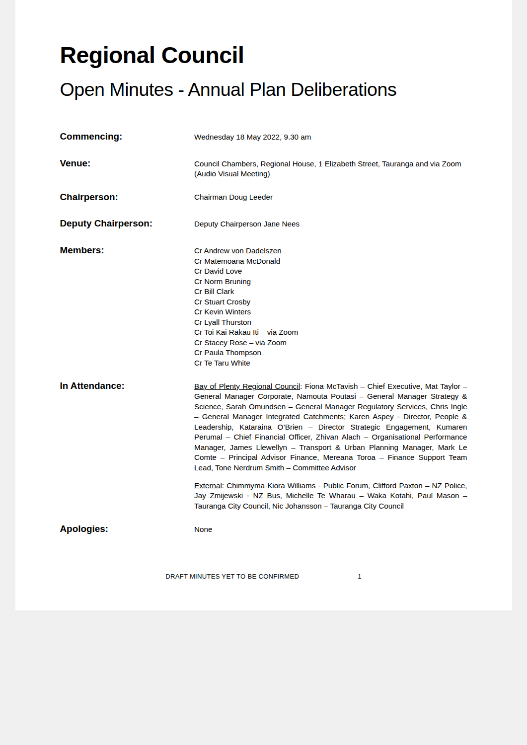Regional Council
Open Minutes - Annual Plan Deliberations
| Commencing: | Wednesday 18 May 2022, 9.30 am |
| Venue: | Council Chambers, Regional House, 1 Elizabeth Street, Tauranga and via Zoom (Audio Visual Meeting) |
| Chairperson: | Chairman Doug Leeder |
| Deputy Chairperson: | Deputy Chairperson Jane Nees |
| Members: | Cr Andrew von Dadelszen Cr Matemoana McDonald Cr David Love Cr Norm Bruning Cr Bill Clark Cr Stuart Crosby Cr Kevin Winters Cr Lyall Thurston Cr Toi Kai Rākau Iti – via Zoom Cr Stacey Rose – via Zoom Cr Paula Thompson Cr Te Taru White |
| In Attendance: | Bay of Plenty Regional Council : Fiona McTavish – Chief Executive, Mat Taylor – General Manager Corporate, Namouta Poutasi – General Manager Strategy & Science, Sarah Omundsen – General Manager Regulatory Services, Chris Ingle – General Manager Integrated Catchments; Karen Aspey - Director, People & Leadership, Kataraina O’Brien – Director Strategic Engagement, Kumaren Perumal – Chief Financial Officer, Zhivan Alach – Organisational Performance Manager, James Llewellyn – Transport & Urban Planning Manager, Mark Le Comte – Principal Advisor Finance, Mereana Toroa – Finance Support Team Lead, Tone Nerdrum Smith – Committee Advisor External : Chimmyma Kiora Williams - Public Forum, Clifford Paxton – NZ Police, Jay Zmijewski - NZ Bus, Michelle Te Wharau – Waka Kotahi, Paul Mason – Tauranga City Council, Nic Johansson – Tauranga City Council |
| Apologies: | None |
DRAFT MINUTES YET TO BE CONFIRMED 1